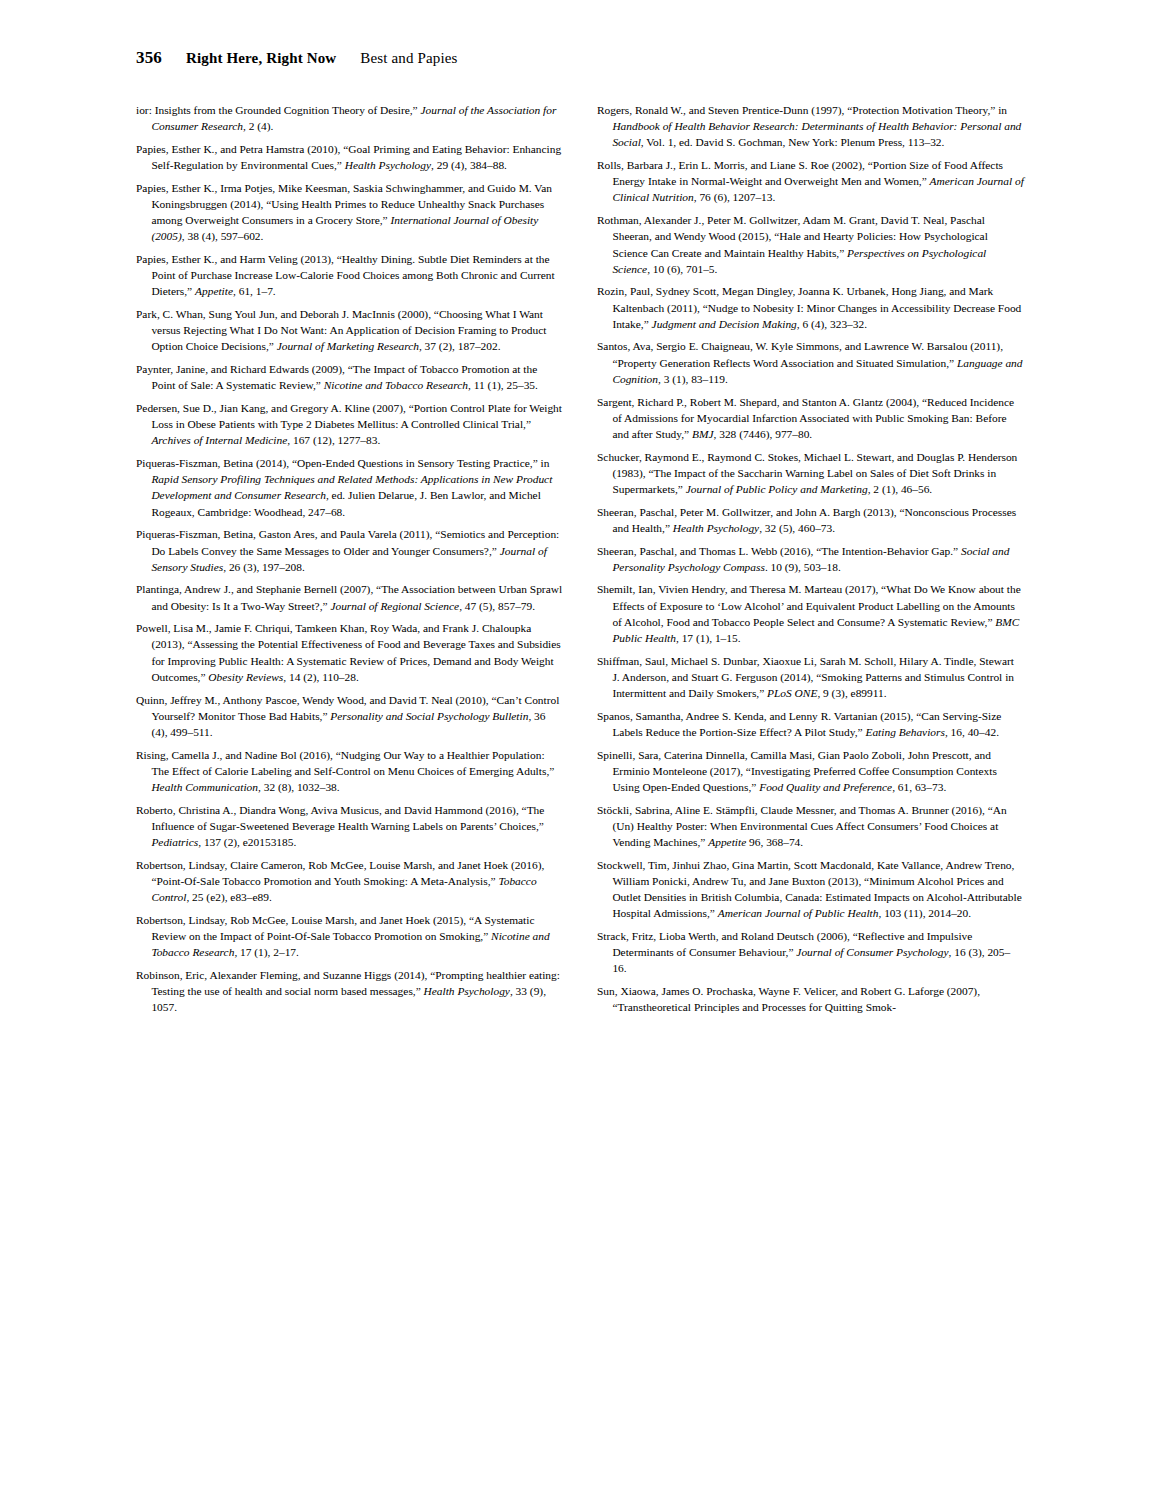356 Right Here, Right Now Best and Papies
ior: Insights from the Grounded Cognition Theory of Desire,” Journal of the Association for Consumer Research, 2 (4).
Papies, Esther K., and Petra Hamstra (2010), “Goal Priming and Eating Behavior: Enhancing Self-Regulation by Environmental Cues,” Health Psychology, 29 (4), 384–88.
Papies, Esther K., Irma Potjes, Mike Keesman, Saskia Schwinghammer, and Guido M. Van Koningsbruggen (2014), “Using Health Primes to Reduce Unhealthy Snack Purchases among Overweight Consumers in a Grocery Store,” International Journal of Obesity (2005), 38 (4), 597–602.
Papies, Esther K., and Harm Veling (2013), “Healthy Dining. Subtle Diet Reminders at the Point of Purchase Increase Low-Calorie Food Choices among Both Chronic and Current Dieters,” Appetite, 61, 1–7.
Park, C. Whan, Sung Youl Jun, and Deborah J. MacInnis (2000), “Choosing What I Want versus Rejecting What I Do Not Want: An Application of Decision Framing to Product Option Choice Decisions,” Journal of Marketing Research, 37 (2), 187–202.
Paynter, Janine, and Richard Edwards (2009), “The Impact of Tobacco Promotion at the Point of Sale: A Systematic Review,” Nicotine and Tobacco Research, 11 (1), 25–35.
Pedersen, Sue D., Jian Kang, and Gregory A. Kline (2007), “Portion Control Plate for Weight Loss in Obese Patients with Type 2 Diabetes Mellitus: A Controlled Clinical Trial,” Archives of Internal Medicine, 167 (12), 1277–83.
Piqueras-Fiszman, Betina (2014), “Open-Ended Questions in Sensory Testing Practice,” in Rapid Sensory Profiling Techniques and Related Methods: Applications in New Product Development and Consumer Research, ed. Julien Delarue, J. Ben Lawlor, and Michel Rogeaux, Cambridge: Woodhead, 247–68.
Piqueras-Fiszman, Betina, Gaston Ares, and Paula Varela (2011), “Semiotics and Perception: Do Labels Convey the Same Messages to Older and Younger Consumers?,” Journal of Sensory Studies, 26 (3), 197–208.
Plantinga, Andrew J., and Stephanie Bernell (2007), “The Association between Urban Sprawl and Obesity: Is It a Two-Way Street?,” Journal of Regional Science, 47 (5), 857–79.
Powell, Lisa M., Jamie F. Chriqui, Tamkeen Khan, Roy Wada, and Frank J. Chaloupka (2013), “Assessing the Potential Effectiveness of Food and Beverage Taxes and Subsidies for Improving Public Health: A Systematic Review of Prices, Demand and Body Weight Outcomes,” Obesity Reviews, 14 (2), 110–28.
Quinn, Jeffrey M., Anthony Pascoe, Wendy Wood, and David T. Neal (2010), “Can’t Control Yourself? Monitor Those Bad Habits,” Personality and Social Psychology Bulletin, 36 (4), 499–511.
Rising, Camella J., and Nadine Bol (2016), “Nudging Our Way to a Healthier Population: The Effect of Calorie Labeling and Self-Control on Menu Choices of Emerging Adults,” Health Communication, 32 (8), 1032–38.
Roberto, Christina A., Diandra Wong, Aviva Musicus, and David Hammond (2016), “The Influence of Sugar-Sweetened Beverage Health Warning Labels on Parents’ Choices,” Pediatrics, 137 (2), e20153185.
Robertson, Lindsay, Claire Cameron, Rob McGee, Louise Marsh, and Janet Hoek (2016), “Point-Of-Sale Tobacco Promotion and Youth Smoking: A Meta-Analysis,” Tobacco Control, 25 (e2), e83–e89.
Robertson, Lindsay, Rob McGee, Louise Marsh, and Janet Hoek (2015), “A Systematic Review on the Impact of Point-Of-Sale Tobacco Promotion on Smoking,” Nicotine and Tobacco Research, 17 (1), 2–17.
Robinson, Eric, Alexander Fleming, and Suzanne Higgs (2014), “Prompting healthier eating: Testing the use of health and social norm based messages,” Health Psychology, 33 (9), 1057.
Rogers, Ronald W., and Steven Prentice-Dunn (1997), “Protection Motivation Theory,” in Handbook of Health Behavior Research: Determinants of Health Behavior: Personal and Social, Vol. 1, ed. David S. Gochman, New York: Plenum Press, 113–32.
Rolls, Barbara J., Erin L. Morris, and Liane S. Roe (2002), “Portion Size of Food Affects Energy Intake in Normal-Weight and Overweight Men and Women,” American Journal of Clinical Nutrition, 76 (6), 1207–13.
Rothman, Alexander J., Peter M. Gollwitzer, Adam M. Grant, David T. Neal, Paschal Sheeran, and Wendy Wood (2015), “Hale and Hearty Policies: How Psychological Science Can Create and Maintain Healthy Habits,” Perspectives on Psychological Science, 10 (6), 701–5.
Rozin, Paul, Sydney Scott, Megan Dingley, Joanna K. Urbanek, Hong Jiang, and Mark Kaltenbach (2011), “Nudge to Nobesity I: Minor Changes in Accessibility Decrease Food Intake,” Judgment and Decision Making, 6 (4), 323–32.
Santos, Ava, Sergio E. Chaigneau, W. Kyle Simmons, and Lawrence W. Barsalou (2011), “Property Generation Reflects Word Association and Situated Simulation,” Language and Cognition, 3 (1), 83–119.
Sargent, Richard P., Robert M. Shepard, and Stanton A. Glantz (2004), “Reduced Incidence of Admissions for Myocardial Infarction Associated with Public Smoking Ban: Before and after Study,” BMJ, 328 (7446), 977–80.
Schucker, Raymond E., Raymond C. Stokes, Michael L. Stewart, and Douglas P. Henderson (1983), “The Impact of the Saccharin Warning Label on Sales of Diet Soft Drinks in Supermarkets,” Journal of Public Policy and Marketing, 2 (1), 46–56.
Sheeran, Paschal, Peter M. Gollwitzer, and John A. Bargh (2013), “Nonconscious Processes and Health,” Health Psychology, 32 (5), 460–73.
Sheeran, Paschal, and Thomas L. Webb (2016), “The Intention-Behavior Gap.” Social and Personality Psychology Compass. 10 (9), 503–18.
Shemilt, Ian, Vivien Hendry, and Theresa M. Marteau (2017), “What Do We Know about the Effects of Exposure to ‘Low Alcohol’ and Equivalent Product Labelling on the Amounts of Alcohol, Food and Tobacco People Select and Consume? A Systematic Review,” BMC Public Health, 17 (1), 1–15.
Shiffman, Saul, Michael S. Dunbar, Xiaoxue Li, Sarah M. Scholl, Hilary A. Tindle, Stewart J. Anderson, and Stuart G. Ferguson (2014), “Smoking Patterns and Stimulus Control in Intermittent and Daily Smokers,” PLoS ONE, 9 (3), e89911.
Spanos, Samantha, Andree S. Kenda, and Lenny R. Vartanian (2015), “Can Serving-Size Labels Reduce the Portion-Size Effect? A Pilot Study,” Eating Behaviors, 16, 40–42.
Spinelli, Sara, Caterina Dinnella, Camilla Masi, Gian Paolo Zoboli, John Prescott, and Erminio Monteleone (2017), “Investigating Preferred Coffee Consumption Contexts Using Open-Ended Questions,” Food Quality and Preference, 61, 63–73.
Stöckli, Sabrina, Aline E. Stämpfli, Claude Messner, and Thomas A. Brunner (2016), “An (Un) Healthy Poster: When Environmental Cues Affect Consumers’ Food Choices at Vending Machines,” Appetite 96, 368–74.
Stockwell, Tim, Jinhui Zhao, Gina Martin, Scott Macdonald, Kate Vallance, Andrew Treno, William Ponicki, Andrew Tu, and Jane Buxton (2013), “Minimum Alcohol Prices and Outlet Densities in British Columbia, Canada: Estimated Impacts on Alcohol-Attributable Hospital Admissions,” American Journal of Public Health, 103 (11), 2014–20.
Strack, Fritz, Lioba Werth, and Roland Deutsch (2006), “Reflective and Impulsive Determinants of Consumer Behaviour,” Journal of Consumer Psychology, 16 (3), 205–16.
Sun, Xiaowa, James O. Prochaska, Wayne F. Velicer, and Robert G. Laforge (2007), “Transtheoretical Principles and Processes for Quitting Smok-